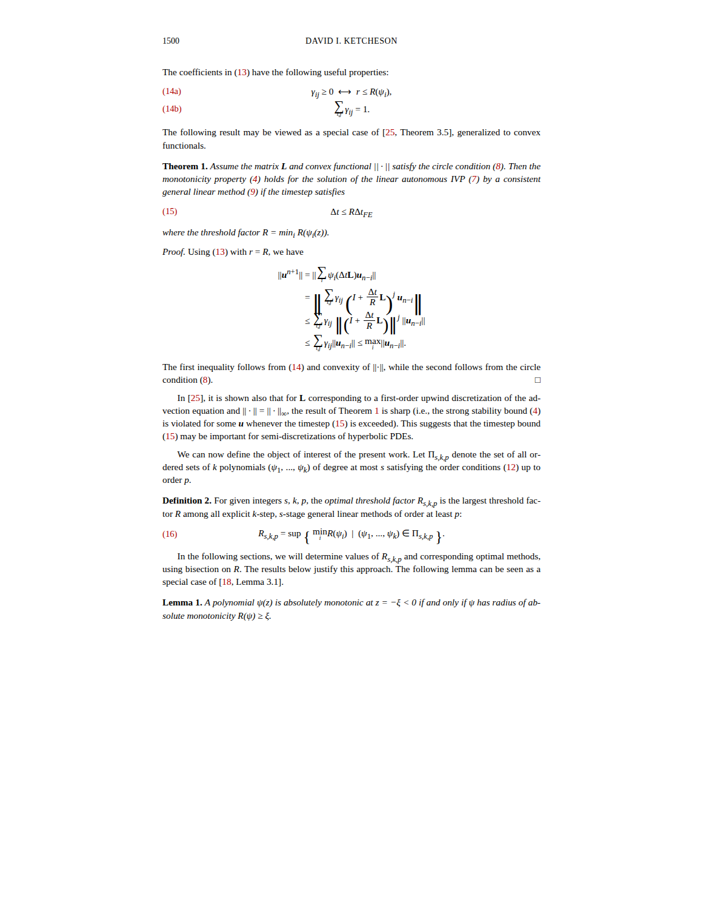1500 DAVID I. KETCHESON 1500
The coefficients in (13) have the following useful properties:
(14a) γij ≥ 0 ⟷ r ≤ R(ψi),
(14b) ∑i,j γij = 1.
The following result may be viewed as a special case of [25, Theorem 3.5], generalized to convex functionals.
Theorem 1. Assume the matrix L and convex functional || · || satisfy the circle condition (8). Then the monotonicity property (4) holds for the solution of the linear autonomous IVP (7) by a consistent general linear method (9) if the timestep satisfies
(15) Δt ≤ RΔtFE
where the threshold factor R = mini R(ψi(z)).
Proof. Using (13) with r = R, we have
| // u n +1 // | = | // ∑ i ψ i (Δ t L ) u n − i // |
| | = | ∥ ∑ i,j γ ij ( I + Δ t R L ) j u n − i ∥ |
| | ≤ | ∑ i,j γ ij ∥ ( I + Δ t R L ) ∥ j // u n − i // |
| | ≤ | ∑ i,j γ ij // u n − i // ≤ max i // u n − i //. |
The first inequality follows from (14) and convexity of ||·||, while the second follows from the circle condition (8). □
In [25], it is shown also that for L corresponding to a first-order upwind discretization of the advection equation and || · || = || · ||∞, the result of Theorem 1 is sharp (i.e., the strong stability bound (4) is violated for some u whenever the timestep (15) is exceeded). This suggests that the timestep bound (15) may be important for semi-discretizations of hyperbolic PDEs.
We can now define the object of interest of the present work. Let Πs,k,p denote the set of all ordered sets of k polynomials (ψ1, ..., ψk) of degree at most s satisfying the order conditions (12) up to order p.
Definition 2. For given integers s, k, p, the optimal threshold factor Rs,k,p is the largest threshold factor R among all explicit k-step, s-stage general linear methods of order at least p:
(16) Rs,k,p = sup { min i R(ψi) | (ψ1, ..., ψk) ∈ Πs,k,p }.
In the following sections, we will determine values of Rs,k,p and corresponding optimal methods, using bisection on R. The results below justify this approach. The following lemma can be seen as a special case of [18, Lemma 3.1].
Lemma 1. A polynomial ψ(z) is absolutely monotonic at z = −ξ < 0 if and only if ψ has radius of absolute monotonicity R(ψ) ≥ ξ.